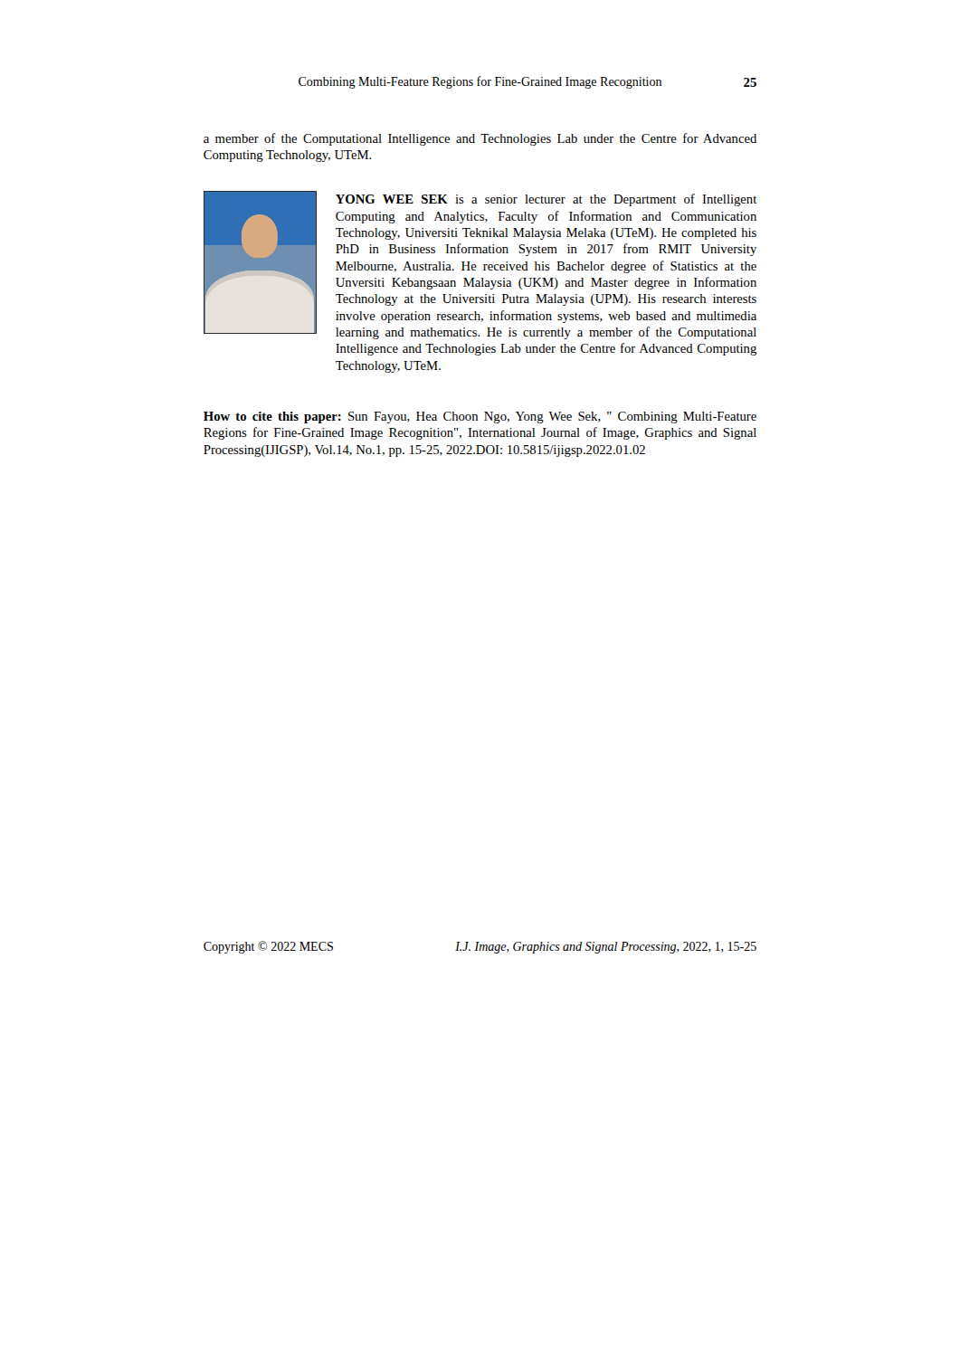Combining Multi-Feature Regions for Fine-Grained Image Recognition 25
a member of the Computational Intelligence and Technologies Lab under the Centre for Advanced Computing Technology, UTeM.
YONG WEE SEK is a senior lecturer at the Department of Intelligent Computing and Analytics, Faculty of Information and Communication Technology, Universiti Teknikal Malaysia Melaka (UTeM). He completed his PhD in Business Information System in 2017 from RMIT University Melbourne, Australia. He received his Bachelor degree of Statistics at the Unversiti Kebangsaan Malaysia (UKM) and Master degree in Information Technology at the Universiti Putra Malaysia (UPM). His research interests involve operation research, information systems, web based and multimedia learning and mathematics. He is currently a member of the Computational Intelligence and Technologies Lab under the Centre for Advanced Computing Technology, UTeM.
How to cite this paper: Sun Fayou, Hea Choon Ngo, Yong Wee Sek, " Combining Multi-Feature Regions for Fine-Grained Image Recognition", International Journal of Image, Graphics and Signal Processing(IJIGSP), Vol.14, No.1, pp. 15-25, 2022.DOI: 10.5815/ijigsp.2022.01.02
Copyright © 2022 MECS I.J. Image, Graphics and Signal Processing, 2022, 1, 15-25